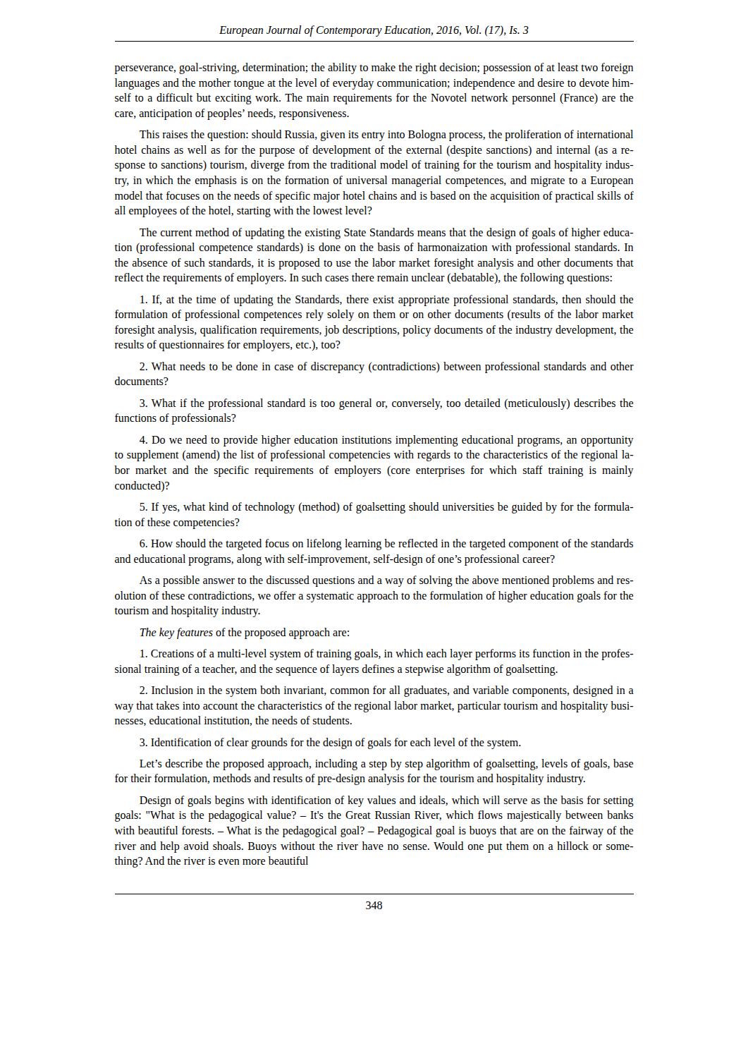European Journal of Contemporary Education, 2016, Vol. (17), Is. 3
perseverance, goal-striving, determination; the ability to make the right decision; possession of at least two foreign languages and the mother tongue at the level of everyday communication; independence and desire to devote himself to a difficult but exciting work. The main requirements for the Novotel network personnel (France) are the care, anticipation of peoples’ needs, responsiveness.
This raises the question: should Russia, given its entry into Bologna process, the proliferation of international hotel chains as well as for the purpose of development of the external (despite sanctions) and internal (as a response to sanctions) tourism, diverge from the traditional model of training for the tourism and hospitality industry, in which the emphasis is on the formation of universal managerial competences, and migrate to a European model that focuses on the needs of specific major hotel chains and is based on the acquisition of practical skills of all employees of the hotel, starting with the lowest level?
The current method of updating the existing State Standards means that the design of goals of higher education (professional competence standards) is done on the basis of harmonaization with professional standards. In the absence of such standards, it is proposed to use the labor market foresight analysis and other documents that reflect the requirements of employers. In such cases there remain unclear (debatable), the following questions:
1. If, at the time of updating the Standards, there exist appropriate professional standards, then should the formulation of professional competences rely solely on them or on other documents (results of the labor market foresight analysis, qualification requirements, job descriptions, policy documents of the industry development, the results of questionnaires for employers, etc.), too?
2. What needs to be done in case of discrepancy (contradictions) between professional standards and other documents?
3. What if the professional standard is too general or, conversely, too detailed (meticulously) describes the functions of professionals?
4. Do we need to provide higher education institutions implementing educational programs, an opportunity to supplement (amend) the list of professional competencies with regards to the characteristics of the regional labor market and the specific requirements of employers (core enterprises for which staff training is mainly conducted)?
5. If yes, what kind of technology (method) of goalsetting should universities be guided by for the formulation of these competencies?
6. How should the targeted focus on lifelong learning be reflected in the targeted component of the standards and educational programs, along with self-improvement, self-design of one’s professional career?
As a possible answer to the discussed questions and a way of solving the above mentioned problems and resolution of these contradictions, we offer a systematic approach to the formulation of higher education goals for the tourism and hospitality industry.
The key features of the proposed approach are:
1. Creations of a multi-level system of training goals, in which each layer performs its function in the professional training of a teacher, and the sequence of layers defines a stepwise algorithm of goalsetting.
2. Inclusion in the system both invariant, common for all graduates, and variable components, designed in a way that takes into account the characteristics of the regional labor market, particular tourism and hospitality businesses, educational institution, the needs of students.
3. Identification of clear grounds for the design of goals for each level of the system.
Let’s describe the proposed approach, including a step by step algorithm of goalsetting, levels of goals, base for their formulation, methods and results of pre-design analysis for the tourism and hospitality industry.
Design of goals begins with identification of key values and ideals, which will serve as the basis for setting goals: "What is the pedagogical value? – It's the Great Russian River, which flows majestically between banks with beautiful forests. – What is the pedagogical goal? – Pedagogical goal is buoys that are on the fairway of the river and help avoid shoals. Buoys without the river have no sense. Would one put them on a hillock or something? And the river is even more beautiful
348